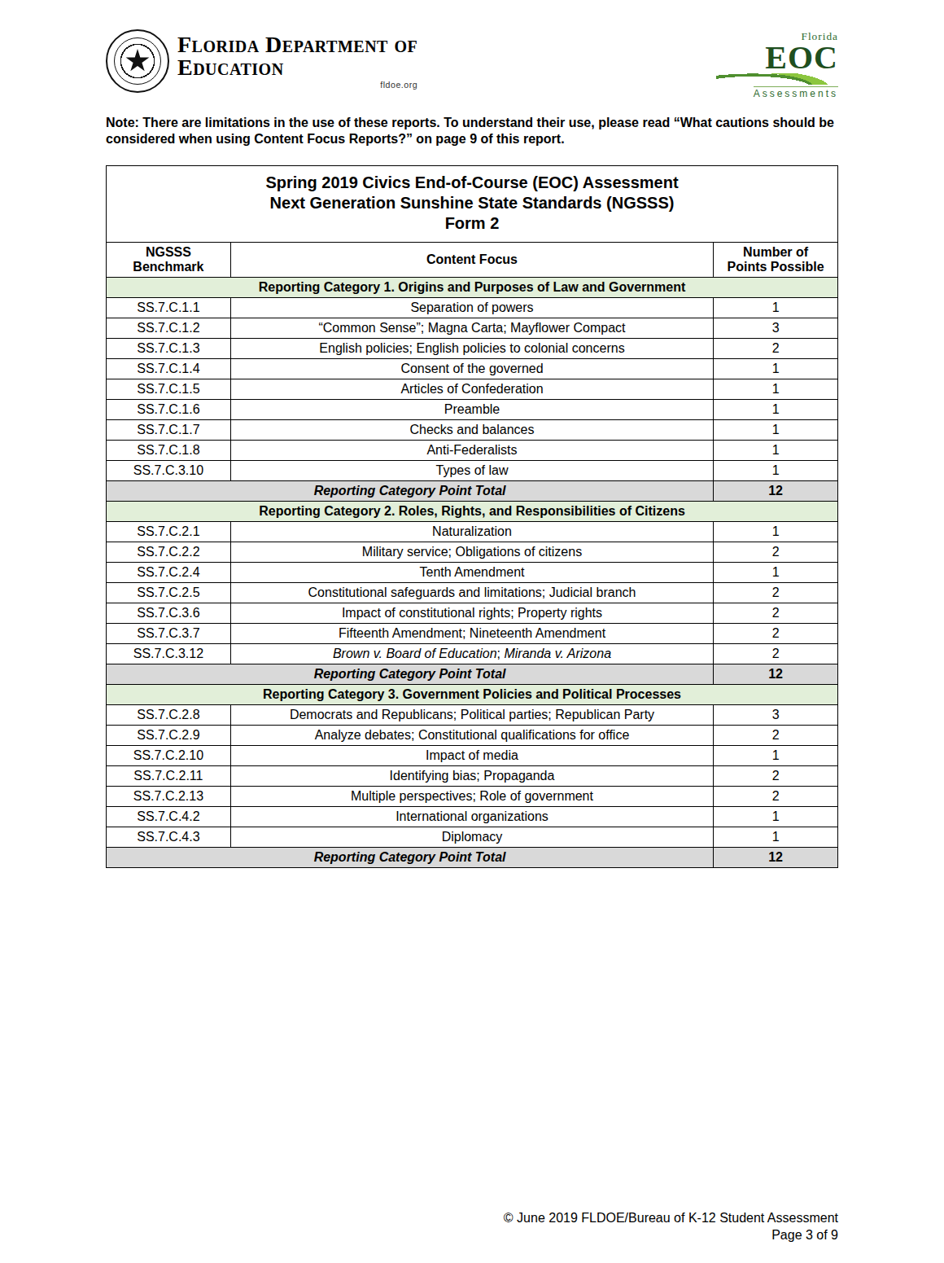Florida Department of
Education
fldoe.org
Florida
EOC
Assessments
Note: There are limitations in the use of these reports. To understand their use, please read “What cautions should be considered when using Content Focus Reports?” on page 9 of this report.
| Spring 2019 Civics End-of-Course (EOC) Assessment Next Generation Sunshine State Standards (NGSSS) Form 2 |
| NGSSS Benchmark | Content Focus | Number of Points Possible |
| Reporting Category 1. Origins and Purposes of Law and Government |
| SS.7.C.1.1 | Separation of powers | 1 |
| SS.7.C.1.2 | “Common Sense”; Magna Carta; Mayflower Compact | 3 |
| SS.7.C.1.3 | English policies; English policies to colonial concerns | 2 |
| SS.7.C.1.4 | Consent of the governed | 1 |
| SS.7.C.1.5 | Articles of Confederation | 1 |
| SS.7.C.1.6 | Preamble | 1 |
| SS.7.C.1.7 | Checks and balances | 1 |
| SS.7.C.1.8 | Anti-Federalists | 1 |
| SS.7.C.3.10 | Types of law | 1 |
| Reporting Category Point Total | 12 |
| Reporting Category 2. Roles, Rights, and Responsibilities of Citizens |
| SS.7.C.2.1 | Naturalization | 1 |
| SS.7.C.2.2 | Military service; Obligations of citizens | 2 |
| SS.7.C.2.4 | Tenth Amendment | 1 |
| SS.7.C.2.5 | Constitutional safeguards and limitations; Judicial branch | 2 |
| SS.7.C.3.6 | Impact of constitutional rights; Property rights | 2 |
| SS.7.C.3.7 | Fifteenth Amendment; Nineteenth Amendment | 2 |
| SS.7.C.3.12 | Brown v. Board of Education ; Miranda v. Arizona | 2 |
| Reporting Category Point Total | 12 |
| Reporting Category 3. Government Policies and Political Processes |
| SS.7.C.2.8 | Democrats and Republicans; Political parties; Republican Party | 3 |
| SS.7.C.2.9 | Analyze debates; Constitutional qualifications for office | 2 |
| SS.7.C.2.10 | Impact of media | 1 |
| SS.7.C.2.11 | Identifying bias; Propaganda | 2 |
| SS.7.C.2.13 | Multiple perspectives; Role of government | 2 |
| SS.7.C.4.2 | International organizations | 1 |
| SS.7.C.4.3 | Diplomacy | 1 |
| Reporting Category Point Total | 12 |
© June 2019 FLDOE/Bureau of K-12 Student Assessment
Page 3 of 9